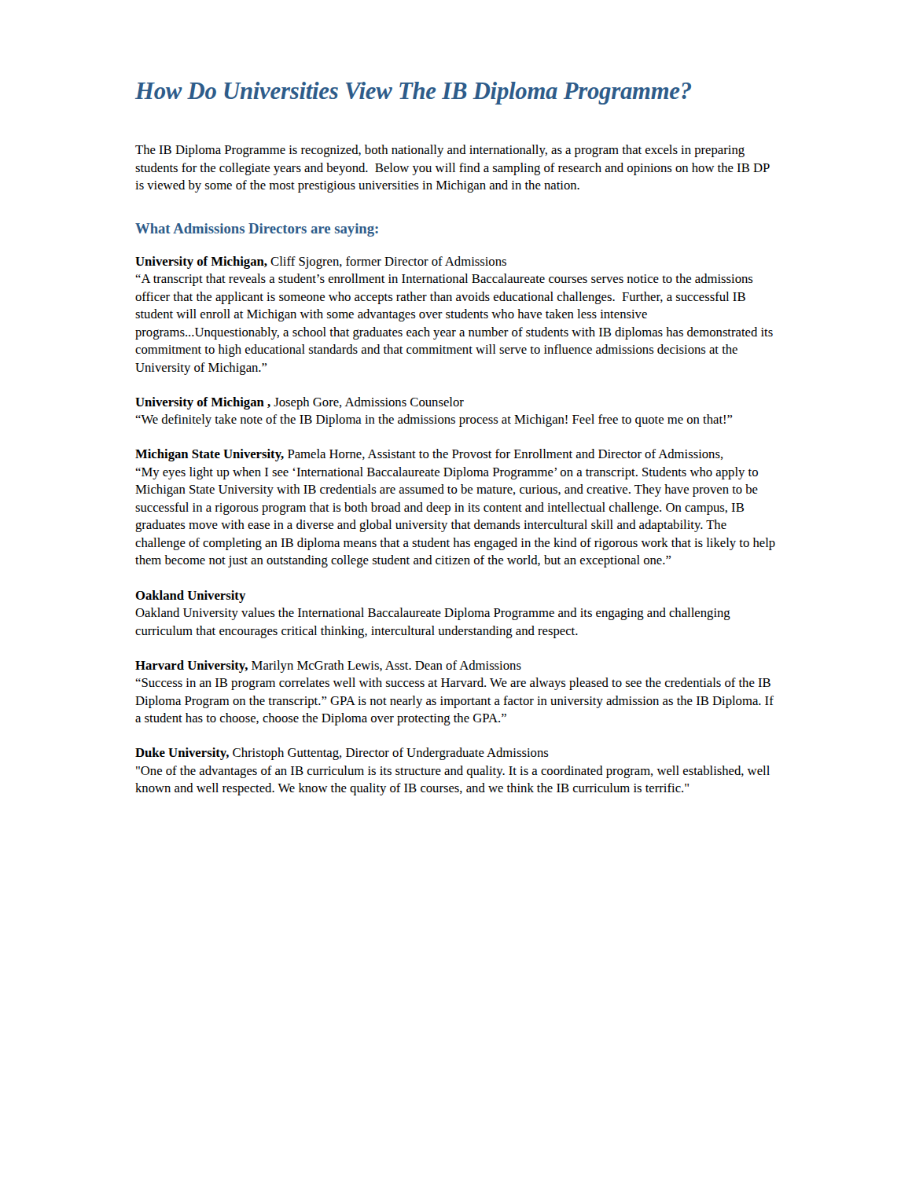How Do Universities View The IB Diploma Programme?
The IB Diploma Programme is recognized, both nationally and internationally, as a program that excels in preparing students for the collegiate years and beyond. Below you will find a sampling of research and opinions on how the IB DP is viewed by some of the most prestigious universities in Michigan and in the nation.
What Admissions Directors are saying:
University of Michigan, Cliff Sjogren, former Director of Admissions
“A transcript that reveals a student’s enrollment in International Baccalaureate courses serves notice to the admissions officer that the applicant is someone who accepts rather than avoids educational challenges. Further, a successful IB student will enroll at Michigan with some advantages over students who have taken less intensive programs...Unquestionably, a school that graduates each year a number of students with IB diplomas has demonstrated its commitment to high educational standards and that commitment will serve to influence admissions decisions at the University of Michigan.”
University of Michigan , Joseph Gore, Admissions Counselor
“We definitely take note of the IB Diploma in the admissions process at Michigan! Feel free to quote me on that!”
Michigan State University, Pamela Horne, Assistant to the Provost for Enrollment and Director of Admissions,
“My eyes light up when I see ‘International Baccalaureate Diploma Programme’ on a transcript. Students who apply to Michigan State University with IB credentials are assumed to be mature, curious, and creative. They have proven to be successful in a rigorous program that is both broad and deep in its content and intellectual challenge. On campus, IB graduates move with ease in a diverse and global university that demands intercultural skill and adaptability. The challenge of completing an IB diploma means that a student has engaged in the kind of rigorous work that is likely to help them become not just an outstanding college student and citizen of the world, but an exceptional one.”
Oakland University
Oakland University values the International Baccalaureate Diploma Programme and its engaging and challenging curriculum that encourages critical thinking, intercultural understanding and respect.
Harvard University, Marilyn McGrath Lewis, Asst. Dean of Admissions
“Success in an IB program correlates well with success at Harvard. We are always pleased to see the credentials of the IB Diploma Program on the transcript.” GPA is not nearly as important a factor in university admission as the IB Diploma. If a student has to choose, choose the Diploma over protecting the GPA.”
Duke University, Christoph Guttentag, Director of Undergraduate Admissions
"One of the advantages of an IB curriculum is its structure and quality. It is a coordinated program, well established, well known and well respected. We know the quality of IB courses, and we think the IB curriculum is terrific."